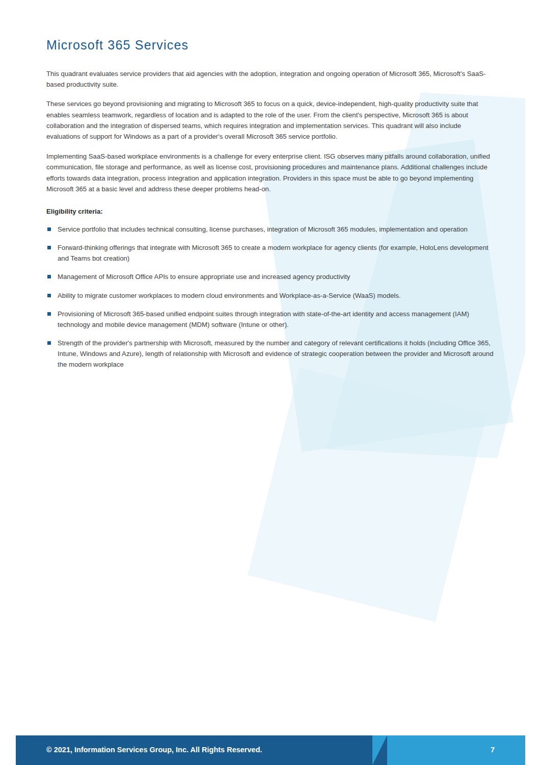Microsoft 365 Services
This quadrant evaluates service providers that aid agencies with the adoption, integration and ongoing operation of Microsoft 365, Microsoft's SaaS-based productivity suite.
These services go beyond provisioning and migrating to Microsoft 365 to focus on a quick, device-independent, high-quality productivity suite that enables seamless teamwork, regardless of location and is adapted to the role of the user. From the client's perspective, Microsoft 365 is about collaboration and the integration of dispersed teams, which requires integration and implementation services. This quadrant will also include evaluations of support for Windows as a part of a provider's overall Microsoft 365 service portfolio.
Implementing SaaS-based workplace environments is a challenge for every enterprise client. ISG observes many pitfalls around collaboration, unified communication, file storage and performance, as well as license cost, provisioning procedures and maintenance plans. Additional challenges include efforts towards data integration, process integration and application integration. Providers in this space must be able to go beyond implementing Microsoft 365 at a basic level and address these deeper problems head-on.
Eligibility criteria:
Service portfolio that includes technical consulting, license purchases, integration of Microsoft 365 modules, implementation and operation
Forward-thinking offerings that integrate with Microsoft 365 to create a modern workplace for agency clients (for example, HoloLens development and Teams bot creation)
Management of Microsoft Office APIs to ensure appropriate use and increased agency productivity
Ability to migrate customer workplaces to modern cloud environments and Workplace-as-a-Service (WaaS) models.
Provisioning of Microsoft 365-based unified endpoint suites through integration with state-of-the-art identity and access management (IAM) technology and mobile device management (MDM) software (Intune or other).
Strength of the provider's partnership with Microsoft, measured by the number and category of relevant certifications it holds (including Office 365, Intune, Windows and Azure), length of relationship with Microsoft and evidence of strategic cooperation between the provider and Microsoft around the modern workplace
© 2021, Information Services Group, Inc. All Rights Reserved.
7